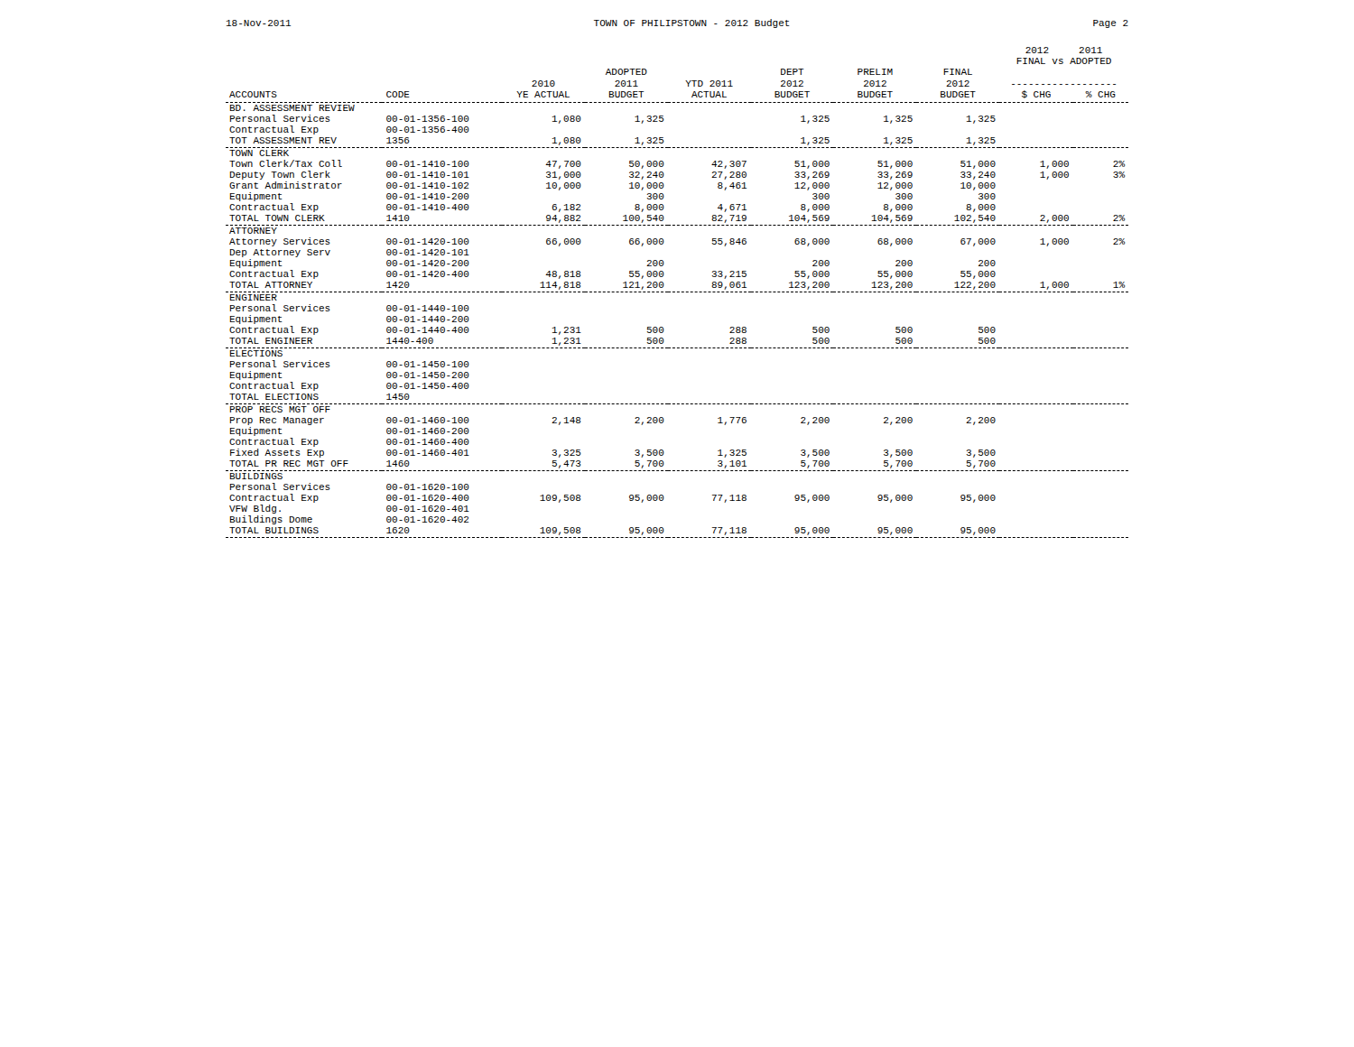18-Nov-2011
TOWN OF PHILIPSTOWN - 2012 Budget
Page 2
| | | | | | | | | 2012 2011 |
| --- | --- | --- | --- | --- | --- | --- | --- | --- |
| | | | | | | | | FINAL vs ADOPTED |
| | | 2010 | ADOPTED 2011 | YTD 2011 | DEPT 2012 | PRELIM 2012 | FINAL 2012 | ------------------ |
| ACCOUNTS | CODE | YE ACTUAL | BUDGET | ACTUAL | BUDGET | BUDGET | BUDGET | $ CHG | % CHG |
| BD. ASSESSMENT REVIEW | | | | | | | | | |
| Personal Services | 00-01-1356-100 | 1,080 | 1,325 | | 1,325 | 1,325 | 1,325 | | |
| Contractual Exp | 00-01-1356-400 | | | | | | | | |
| TOT ASSESSMENT REV | 1356 | 1,080 | 1,325 | | 1,325 | 1,325 | 1,325 | | |
| TOWN CLERK | | | | | | | | | |
| Town Clerk/Tax Coll | 00-01-1410-100 | 47,700 | 50,000 | 42,307 | 51,000 | 51,000 | 51,000 | 1,000 | 2% |
| Deputy Town Clerk | 00-01-1410-101 | 31,000 | 32,240 | 27,280 | 33,269 | 33,269 | 33,240 | 1,000 | 3% |
| Grant Administrator | 00-01-1410-102 | 10,000 | 10,000 | 8,461 | 12,000 | 12,000 | 10,000 | | |
| Equipment | 00-01-1410-200 | | 300 | | 300 | 300 | 300 | | |
| Contractual Exp | 00-01-1410-400 | 6,182 | 8,000 | 4,671 | 8,000 | 8,000 | 8,000 | | |
| TOTAL TOWN CLERK | 1410 | 94,882 | 100,540 | 82,719 | 104,569 | 104,569 | 102,540 | 2,000 | 2% |
| ATTORNEY | | | | | | | | | |
| Attorney Services | 00-01-1420-100 | 66,000 | 66,000 | 55,846 | 68,000 | 68,000 | 67,000 | 1,000 | 2% |
| Dep Attorney Serv | 00-01-1420-101 | | | | | | | | |
| Equipment | 00-01-1420-200 | | 200 | | 200 | 200 | 200 | | |
| Contractual Exp | 00-01-1420-400 | 48,818 | 55,000 | 33,215 | 55,000 | 55,000 | 55,000 | | |
| TOTAL ATTORNEY | 1420 | 114,818 | 121,200 | 89,061 | 123,200 | 123,200 | 122,200 | 1,000 | 1% |
| ENGINEER | | | | | | | | | |
| Personal Services | 00-01-1440-100 | | | | | | | | |
| Equipment | 00-01-1440-200 | | | | | | | | |
| Contractual Exp | 00-01-1440-400 | 1,231 | 500 | 288 | 500 | 500 | 500 | | |
| TOTAL ENGINEER | 1440-400 | 1,231 | 500 | 288 | 500 | 500 | 500 | | |
| ELECTIONS | | | | | | | | | |
| Personal Services | 00-01-1450-100 | | | | | | | | |
| Equipment | 00-01-1450-200 | | | | | | | | |
| Contractual Exp | 00-01-1450-400 | | | | | | | | |
| TOTAL ELECTIONS | 1450 | | | | | | | | |
| PROP RECS MGT OFF | | | | | | | | | |
| Prop Rec Manager | 00-01-1460-100 | 2,148 | 2,200 | 1,776 | 2,200 | 2,200 | 2,200 | | |
| Equipment | 00-01-1460-200 | | | | | | | | |
| Contractual Exp | 00-01-1460-400 | | | | | | | | |
| Fixed Assets Exp | 00-01-1460-401 | 3,325 | 3,500 | 1,325 | 3,500 | 3,500 | 3,500 | | |
| TOTAL PR REC MGT OFF | 1460 | 5,473 | 5,700 | 3,101 | 5,700 | 5,700 | 5,700 | | |
| BUILDINGS | | | | | | | | | |
| Personal Services | 00-01-1620-100 | | | | | | | | |
| Contractual Exp | 00-01-1620-400 | 109,508 | 95,000 | 77,118 | 95,000 | 95,000 | 95,000 | | |
| VFW Bldg. | 00-01-1620-401 | | | | | | | | |
| Buildings Dome | 00-01-1620-402 | | | | | | | | |
| TOTAL BUILDINGS | 1620 | 109,508 | 95,000 | 77,118 | 95,000 | 95,000 | 95,000 | | |